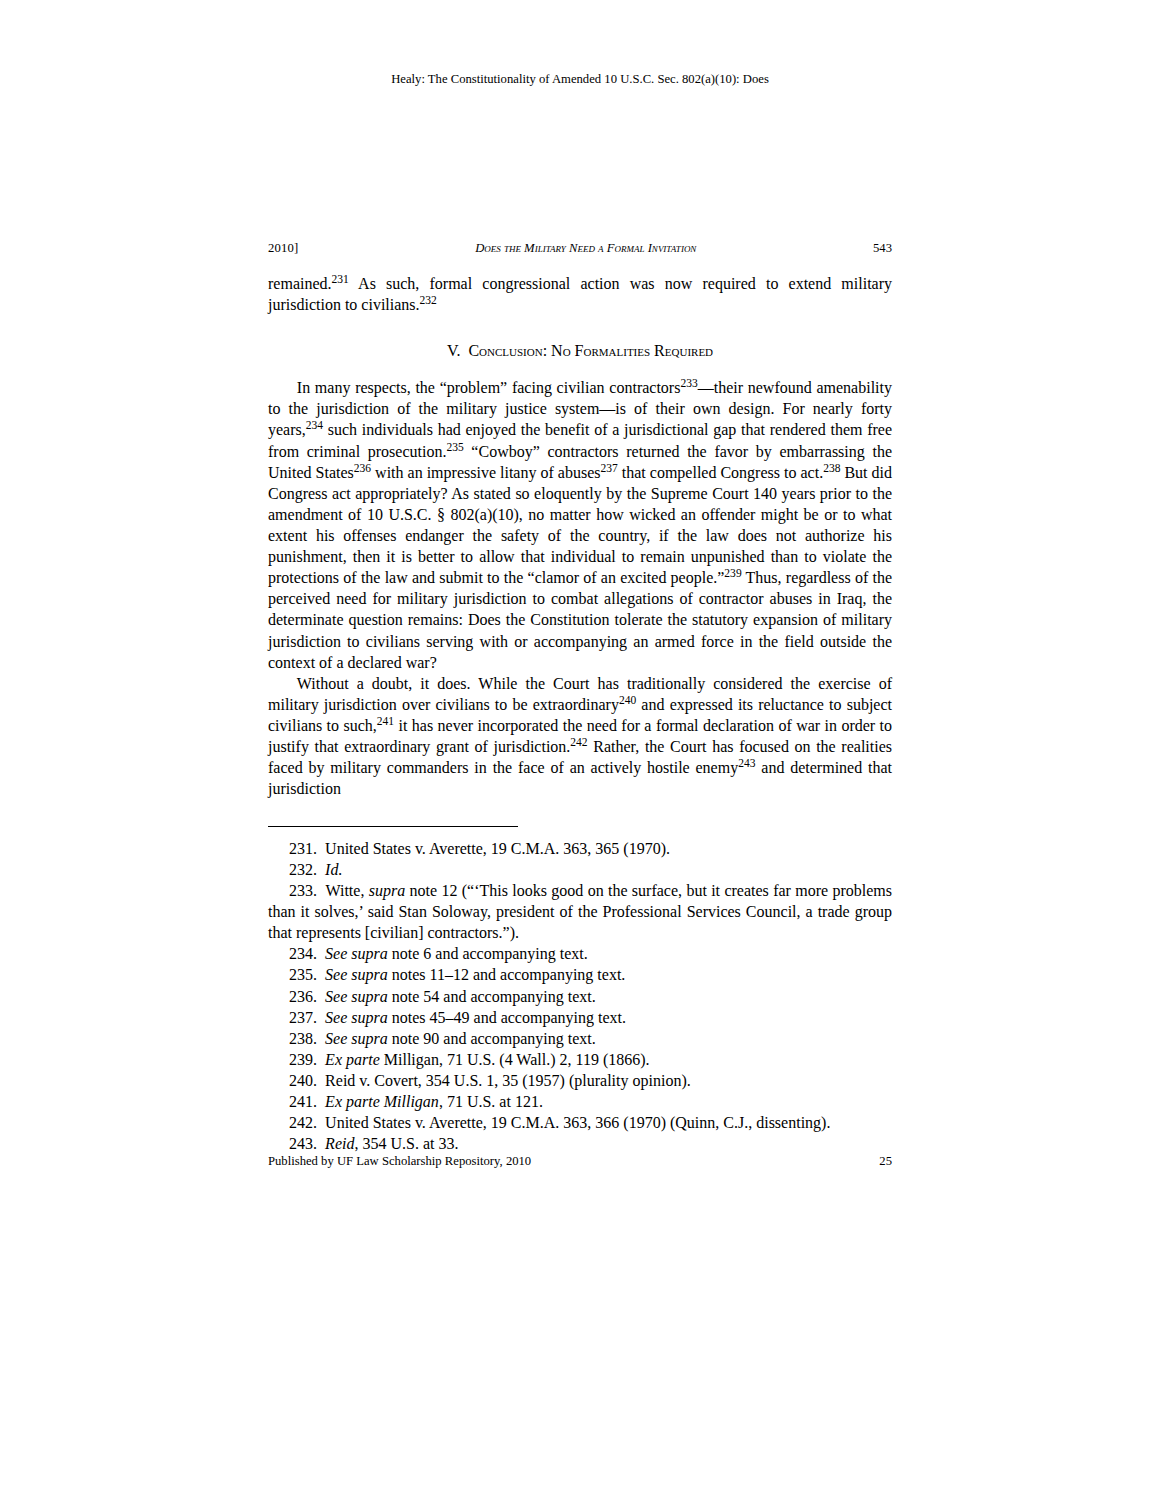Healy: The Constitutionality of Amended 10 U.S.C. Sec. 802(a)(10): Does
2010] Does the Military Need a Formal Invitation 543
remained.231 As such, formal congressional action was now required to extend military jurisdiction to civilians.232
V. Conclusion: No Formalities Required
In many respects, the “problem” facing civilian contractors233—their newfound amenability to the jurisdiction of the military justice system—is of their own design. For nearly forty years,234 such individuals had enjoyed the benefit of a jurisdictional gap that rendered them free from criminal prosecution.235 “Cowboy” contractors returned the favor by embarrassing the United States236 with an impressive litany of abuses237 that compelled Congress to act.238 But did Congress act appropriately? As stated so eloquently by the Supreme Court 140 years prior to the amendment of 10 U.S.C. § 802(a)(10), no matter how wicked an offender might be or to what extent his offenses endanger the safety of the country, if the law does not authorize his punishment, then it is better to allow that individual to remain unpunished than to violate the protections of the law and submit to the “clamor of an excited people.”239 Thus, regardless of the perceived need for military jurisdiction to combat allegations of contractor abuses in Iraq, the determinate question remains: Does the Constitution tolerate the statutory expansion of military jurisdiction to civilians serving with or accompanying an armed force in the field outside the context of a declared war?
Without a doubt, it does. While the Court has traditionally considered the exercise of military jurisdiction over civilians to be extraordinary240 and expressed its reluctance to subject civilians to such,241 it has never incorporated the need for a formal declaration of war in order to justify that extraordinary grant of jurisdiction.242 Rather, the Court has focused on the realities faced by military commanders in the face of an actively hostile enemy243 and determined that jurisdiction
231. United States v. Averette, 19 C.M.A. 363, 365 (1970).
232. Id.
233. Witte, supra note 12 (“‘This looks good on the surface, but it creates far more problems than it solves,’ said Stan Soloway, president of the Professional Services Council, a trade group that represents [civilian] contractors.”).
234. See supra note 6 and accompanying text.
235. See supra notes 11–12 and accompanying text.
236. See supra note 54 and accompanying text.
237. See supra notes 45–49 and accompanying text.
238. See supra note 90 and accompanying text.
239. Ex parte Milligan, 71 U.S. (4 Wall.) 2, 119 (1866).
240. Reid v. Covert, 354 U.S. 1, 35 (1957) (plurality opinion).
241. Ex parte Milligan, 71 U.S. at 121.
242. United States v. Averette, 19 C.M.A. 363, 366 (1970) (Quinn, C.J., dissenting).
243. Reid, 354 U.S. at 33.
Published by UF Law Scholarship Repository, 2010 25